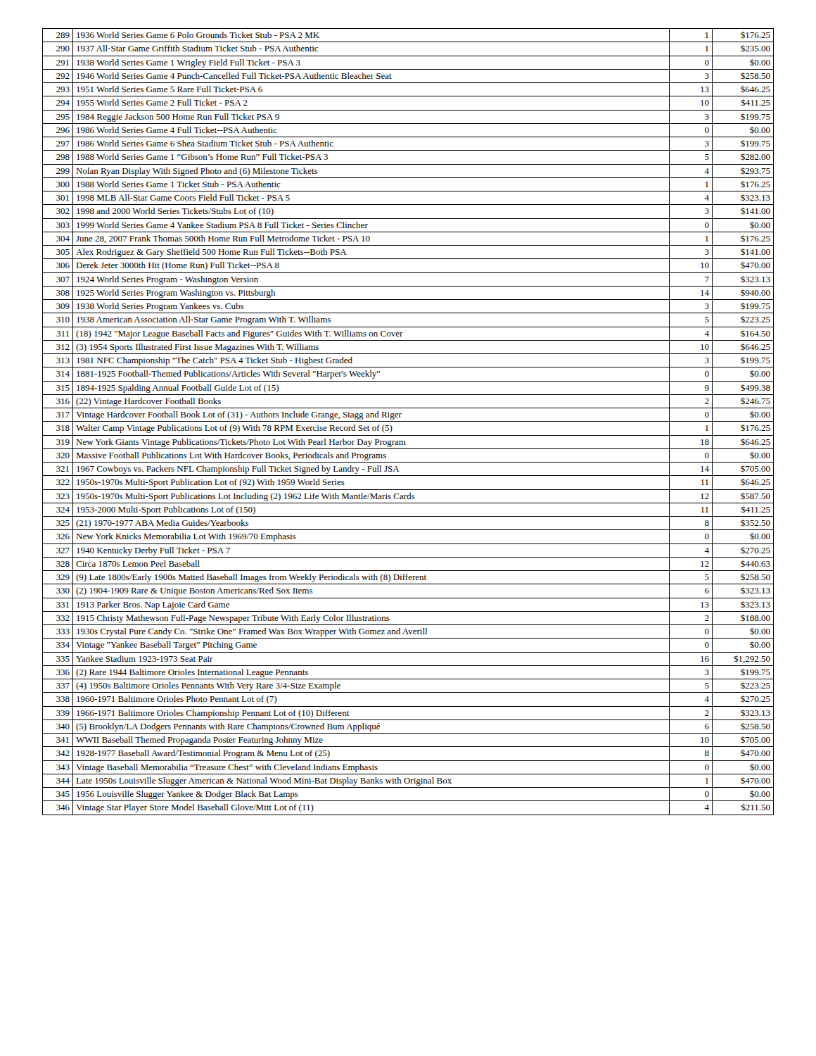| 289 | 1936 World Series Game 6 Polo Grounds Ticket Stub - PSA 2 MK | 1 | $176.25 |
| 290 | 1937 All-Star Game Griffith Stadium Ticket Stub - PSA Authentic | 1 | $235.00 |
| 291 | 1938 World Series Game 1 Wrigley Field Full Ticket - PSA 3 | 0 | $0.00 |
| 292 | 1946 World Series Game 4 Punch-Cancelled Full Ticket-PSA Authentic Bleacher Seat | 3 | $258.50 |
| 293 | 1951 World Series Game 5 Rare Full Ticket-PSA 6 | 13 | $646.25 |
| 294 | 1955 World Series Game 2 Full Ticket - PSA 2 | 10 | $411.25 |
| 295 | 1984 Reggie Jackson 500 Home Run Full Ticket PSA 9 | 3 | $199.75 |
| 296 | 1986 World Series Game 4 Full Ticket--PSA Authentic | 0 | $0.00 |
| 297 | 1986 World Series Game 6 Shea Stadium Ticket Stub - PSA Authentic | 3 | $199.75 |
| 298 | 1988 World Series Game 1 “Gibson’s Home Run” Full Ticket-PSA 3 | 5 | $282.00 |
| 299 | Nolan Ryan Display With Signed Photo and (6) Milestone Tickets | 4 | $293.75 |
| 300 | 1988 World Series Game 1 Ticket Stub - PSA Authentic | 1 | $176.25 |
| 301 | 1998 MLB All-Star Game Coors Field Full Ticket - PSA 5 | 4 | $323.13 |
| 302 | 1998 and 2000 World Series Tickets/Stubs Lot of (10) | 3 | $141.00 |
| 303 | 1999 World Series Game 4 Yankee Stadium PSA 8 Full Ticket - Series Clincher | 0 | $0.00 |
| 304 | June 28, 2007 Frank Thomas 500th Home Run Full Metrodome Ticket - PSA 10 | 1 | $176.25 |
| 305 | Alex Rodriguez & Gary Sheffield 500 Home Run Full Tickets--Both PSA | 3 | $141.00 |
| 306 | Derek Jeter 3000th Hit (Home Run) Full Ticket--PSA 8 | 10 | $470.00 |
| 307 | 1924 World Series Program - Washington Version | 7 | $323.13 |
| 308 | 1925 World Series Program Washington vs. Pittsburgh | 14 | $940.00 |
| 309 | 1938 World Series Program Yankees vs. Cubs | 3 | $199.75 |
| 310 | 1938 American Association All-Star Game Program With T. Williams | 5 | $223.25 |
| 311 | (18) 1942 "Major League Baseball Facts and Figures" Guides With T. Williams on Cover | 4 | $164.50 |
| 312 | (3) 1954 Sports Illustrated First Issue Magazines With T. Williams | 10 | $646.25 |
| 313 | 1981 NFC Championship "The Catch" PSA 4 Ticket Stub - Highest Graded | 3 | $199.75 |
| 314 | 1881-1925 Football-Themed Publications/Articles With Several "Harper's Weekly" | 0 | $0.00 |
| 315 | 1894-1925 Spalding Annual Football Guide Lot of (15) | 9 | $499.38 |
| 316 | (22) Vintage Hardcover Football Books | 2 | $246.75 |
| 317 | Vintage Hardcover Football Book Lot of (31) - Authors Include Grange, Stagg and Riger | 0 | $0.00 |
| 318 | Walter Camp Vintage Publications Lot of (9) With 78 RPM Exercise Record Set of (5) | 1 | $176.25 |
| 319 | New York Giants Vintage Publications/Tickets/Photo Lot With Pearl Harbor Day Program | 18 | $646.25 |
| 320 | Massive Football Publications Lot With Hardcover Books, Periodicals and Programs | 0 | $0.00 |
| 321 | 1967 Cowboys vs. Packers NFL Championship Full Ticket Signed by Landry - Full JSA | 14 | $705.00 |
| 322 | 1950s-1970s Multi-Sport Publication Lot of (92) With 1959 World Series | 11 | $646.25 |
| 323 | 1950s-1970s Multi-Sport Publications Lot Including (2) 1962 Life With Mantle/Maris Cards | 12 | $587.50 |
| 324 | 1953-2000 Multi-Sport Publications Lot of (150) | 11 | $411.25 |
| 325 | (21) 1970-1977 ABA Media Guides/Yearbooks | 8 | $352.50 |
| 326 | New York Knicks Memorabilia Lot With 1969/70 Emphasis | 0 | $0.00 |
| 327 | 1940 Kentucky Derby Full Ticket - PSA 7 | 4 | $270.25 |
| 328 | Circa 1870s Lemon Peel Baseball | 12 | $440.63 |
| 329 | (9) Late 1800s/Early 1900s Matted Baseball Images from Weekly Periodicals with (8) Different | 5 | $258.50 |
| 330 | (2) 1904-1909 Rare & Unique Boston Americans/Red Sox Items | 6 | $323.13 |
| 331 | 1913 Parker Bros. Nap Lajoie Card Game | 13 | $323.13 |
| 332 | 1915 Christy Mathewson Full-Page Newspaper Tribute With Early Color Illustrations | 2 | $188.00 |
| 333 | 1930s Crystal Pure Candy Co. "Strike One" Framed Wax Box Wrapper With Gomez and Averill | 0 | $0.00 |
| 334 | Vintage "Yankee Baseball Target" Pitching Game | 0 | $0.00 |
| 335 | Yankee Stadium 1923-1973 Seat Pair | 16 | $1,292.50 |
| 336 | (2) Rare 1944 Baltimore Orioles International League Pennants | 3 | $199.75 |
| 337 | (4) 1950s Baltimore Orioles Pennants With Very Rare 3/4-Size Example | 5 | $223.25 |
| 338 | 1960-1971 Baltimore Orioles Photo Pennant Lot of (7) | 4 | $270.25 |
| 339 | 1966-1971 Baltimore Orioles Championship Pennant Lot of (10) Different | 2 | $323.13 |
| 340 | (5) Brooklyn/LA Dodgers Pennants with Rare Champions/Crowned Bum Appliqué | 6 | $258.50 |
| 341 | WWII Baseball Themed Propaganda Poster Featuring Johnny Mize | 10 | $705.00 |
| 342 | 1928-1977 Baseball Award/Testimonial Program & Menu Lot of (25) | 8 | $470.00 |
| 343 | Vintage Baseball Memorabilia “Treasure Chest” with Cleveland Indians Emphasis | 0 | $0.00 |
| 344 | Late 1950s Louisville Slugger American & National Wood Mini-Bat Display Banks with Original Box | 1 | $470.00 |
| 345 | 1956 Louisville Slugger Yankee & Dodger Black Bat Lamps | 0 | $0.00 |
| 346 | Vintage Star Player Store Model Baseball Glove/Mitt Lot of (11) | 4 | $211.50 |